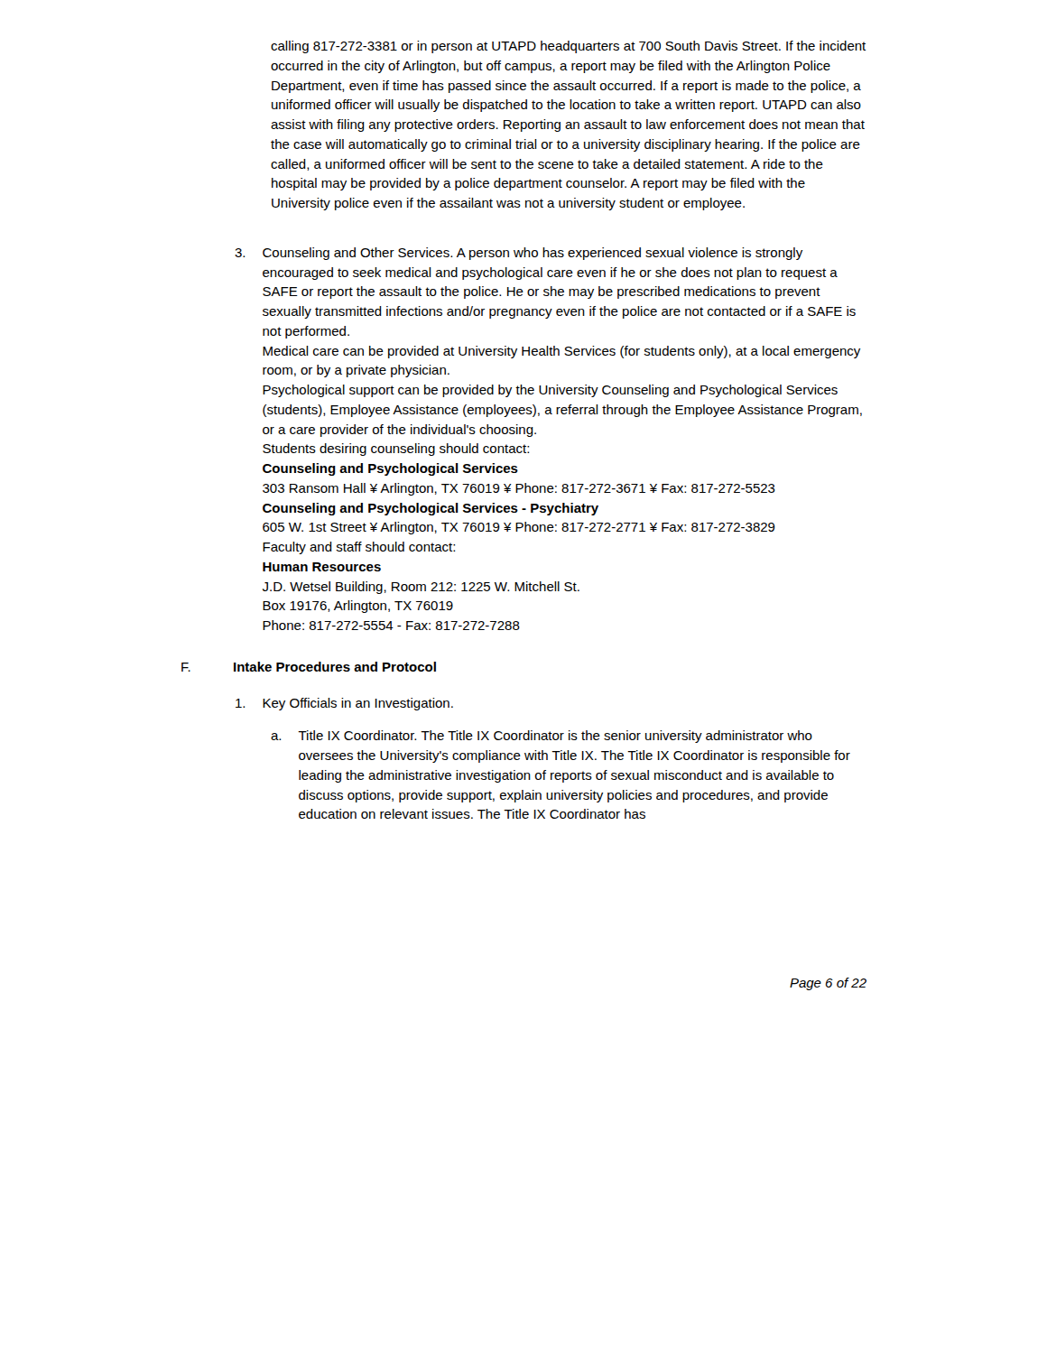calling 817-272-3381 or in person at UTAPD headquarters at 700 South Davis Street. If the incident occurred in the city of Arlington, but off campus, a report may be filed with the Arlington Police Department, even if time has passed since the assault occurred. If a report is made to the police, a uniformed officer will usually be dispatched to the location to take a written report. UTAPD can also assist with filing any protective orders. Reporting an assault to law enforcement does not mean that the case will automatically go to criminal trial or to a university disciplinary hearing. If the police are called, a uniformed officer will be sent to the scene to take a detailed statement. A ride to the hospital may be provided by a police department counselor. A report may be filed with the University police even if the assailant was not a university student or employee.
3.
Counseling and Other Services. A person who has experienced sexual violence is strongly encouraged to seek medical and psychological care even if he or she does not plan to request a SAFE or report the assault to the police. He or she may be prescribed medications to prevent sexually transmitted infections and/or pregnancy even if the police are not contacted or if a SAFE is not performed.
Medical care can be provided at University Health Services (for students only), at a local emergency room, or by a private physician.
Psychological support can be provided by the University Counseling and Psychological Services (students), Employee Assistance (employees), a referral through the Employee Assistance Program, or a care provider of the individual's choosing.
Students desiring counseling should contact:
Counseling and Psychological Services
303 Ransom Hall ¥ Arlington, TX 76019 ¥ Phone: 817-272-3671 ¥ Fax: 817-272-5523
Counseling and Psychological Services - Psychiatry
605 W. 1st Street ¥ Arlington, TX 76019 ¥ Phone: 817-272-2771 ¥ Fax: 817-272-3829
Faculty and staff should contact:
Human Resources
J.D. Wetsel Building, Room 212: 1225 W. Mitchell St.
Box 19176, Arlington, TX 76019
Phone: 817-272-5554 - Fax: 817-272-7288
F.
Intake Procedures and Protocol
1.
Key Officials in an Investigation.
a.
Title IX Coordinator. The Title IX Coordinator is the senior university administrator who oversees the University's compliance with Title IX. The Title IX Coordinator is responsible for leading the administrative investigation of reports of sexual misconduct and is available to discuss options, provide support, explain university policies and procedures, and provide education on relevant issues. The Title IX Coordinator has
Page 6 of 22